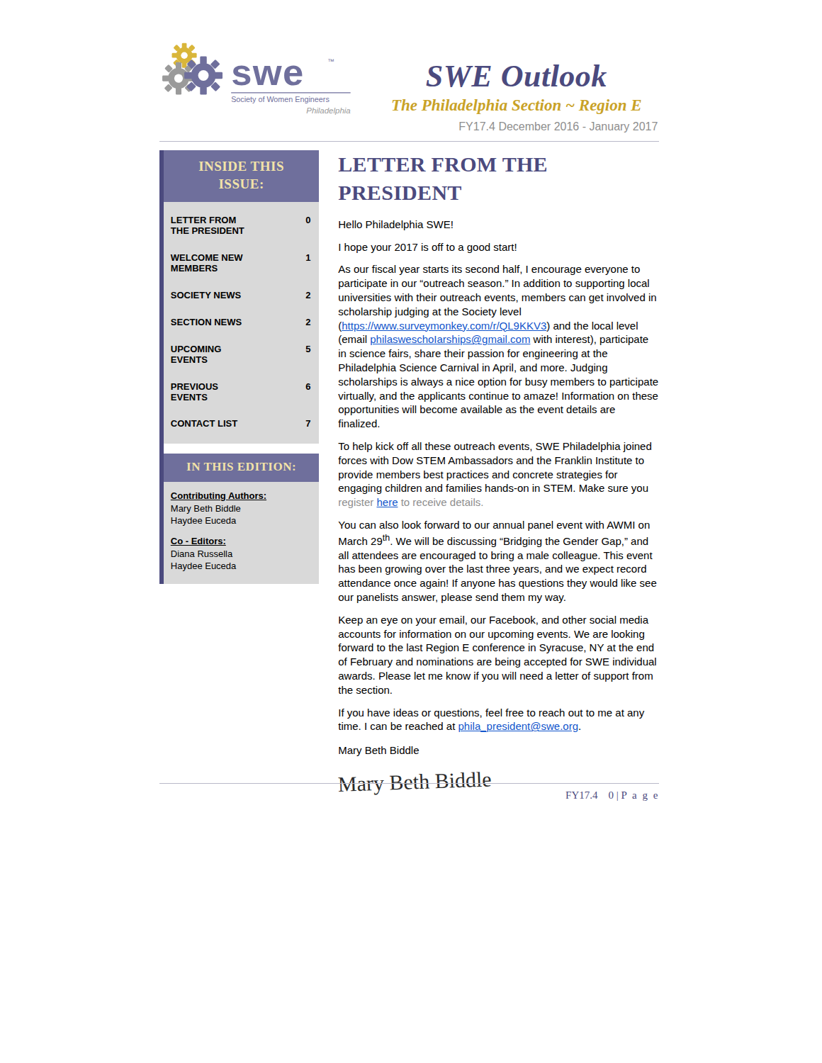swe ™ Society of Women Engineers Philadelphia
SWE Outlook
The Philadelphia Section ~ Region E
FY17.4 December 2016 - January 2017
INSIDE THIS
ISSUE:
| LETTER FROM THE PRESIDENT | 0 |
| WELCOME NEW MEMBERS | 1 |
| SOCIETY NEWS | 2 |
| SECTION NEWS | 2 |
| UPCOMING EVENTS | 5 |
| PREVIOUS EVENTS | 6 |
| CONTACT LIST | 7 |
IN THIS EDITION:
Contributing Authors: Mary Beth Biddle
Haydee Euceda
Co - Editors: Diana Russella
Haydee Euceda
LETTER FROM THE PRESIDENT
Hello Philadelphia SWE!
I hope your 2017 is off to a good start!
As our fiscal year starts its second half, I encourage everyone to participate in our “outreach season.” In addition to supporting local universities with their outreach events, members can get involved in scholarship judging at the Society level (https://www.surveymonkey.com/r/QL9KKV3) and the local level (email philasweschoIarships@gmail.com with interest), participate in science fairs, share their passion for engineering at the Philadelphia Science Carnival in April, and more. Judging scholarships is always a nice option for busy members to participate virtually, and the applicants continue to amaze! Information on these opportunities will become available as the event details are finalized.
To help kick off all these outreach events, SWE Philadelphia joined forces with Dow STEM Ambassadors and the Franklin Institute to provide members best practices and concrete strategies for engaging children and families hands-on in STEM. Make sure you register here to receive details.
You can also look forward to our annual panel event with AWMI on March 29th. We will be discussing “Bridging the Gender Gap,” and all attendees are encouraged to bring a male colleague. This event has been growing over the last three years, and we expect record attendance once again! If anyone has questions they would like see our panelists answer, please send them my way.
Keep an eye on your email, our Facebook, and other social media accounts for information on our upcoming events. We are looking forward to the last Region E conference in Syracuse, NY at the end of February and nominations are being accepted for SWE individual awards. Please let me know if you will need a letter of support from the section.
If you have ideas or questions, feel free to reach out to me at any time. I can be reached at phila_president@swe.org.
Mary Beth Biddle
Mary Beth Biddle
FY17.4 0 | P a g e